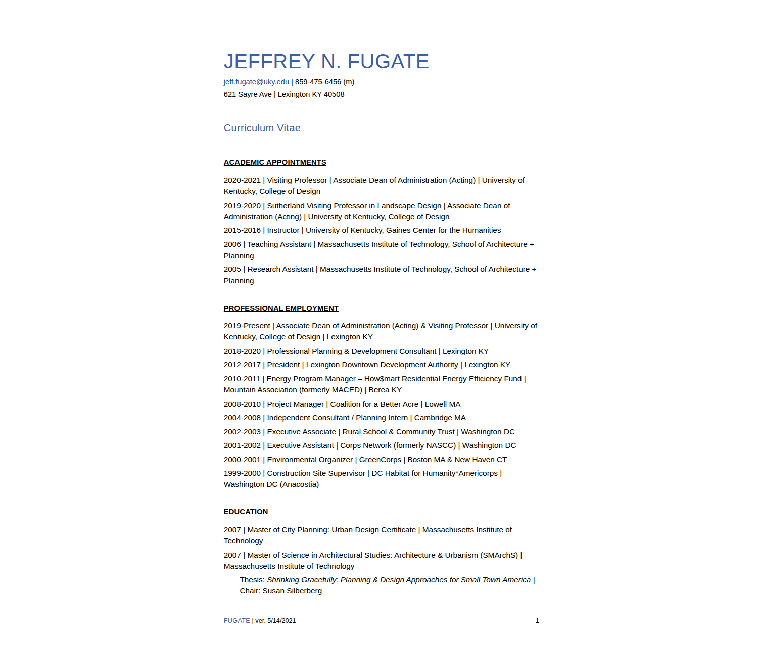JEFFREY N. FUGATE
jeff.fugate@uky.edu | 859-475-6456 (m)
621 Sayre Ave | Lexington KY 40508
Curriculum Vitae
Academic Appointments
2020-2021 | Visiting Professor | Associate Dean of Administration (Acting) | University of Kentucky, College of Design
2019-2020 | Sutherland Visiting Professor in Landscape Design | Associate Dean of Administration (Acting) | University of Kentucky, College of Design
2015-2016 | Instructor | University of Kentucky, Gaines Center for the Humanities
2006 | Teaching Assistant | Massachusetts Institute of Technology, School of Architecture + Planning
2005 | Research Assistant | Massachusetts Institute of Technology, School of Architecture + Planning
Professional Employment
2019-Present | Associate Dean of Administration (Acting) & Visiting Professor | University of Kentucky, College of Design | Lexington KY
2018-2020 | Professional Planning & Development Consultant | Lexington KY
2012-2017 | President | Lexington Downtown Development Authority | Lexington KY
2010-2011 | Energy Program Manager – How$mart Residential Energy Efficiency Fund | Mountain Association (formerly MACED) | Berea KY
2008-2010 | Project Manager | Coalition for a Better Acre | Lowell MA
2004-2008 | Independent Consultant / Planning Intern | Cambridge MA
2002-2003 | Executive Associate | Rural School & Community Trust | Washington DC
2001-2002 | Executive Assistant | Corps Network (formerly NASCC) | Washington DC
2000-2001 | Environmental Organizer | GreenCorps | Boston MA & New Haven CT
1999-2000 | Construction Site Supervisor | DC Habitat for Humanity*Americorps | Washington DC (Anacostia)
Education
2007 | Master of City Planning: Urban Design Certificate | Massachusetts Institute of Technology
2007 | Master of Science in Architectural Studies: Architecture & Urbanism (SMArchS) | Massachusetts Institute of Technology
Thesis: Shrinking Gracefully: Planning & Design Approaches for Small Town America | Chair: Susan Silberberg
FUGATE | ver. 5/14/2021
1